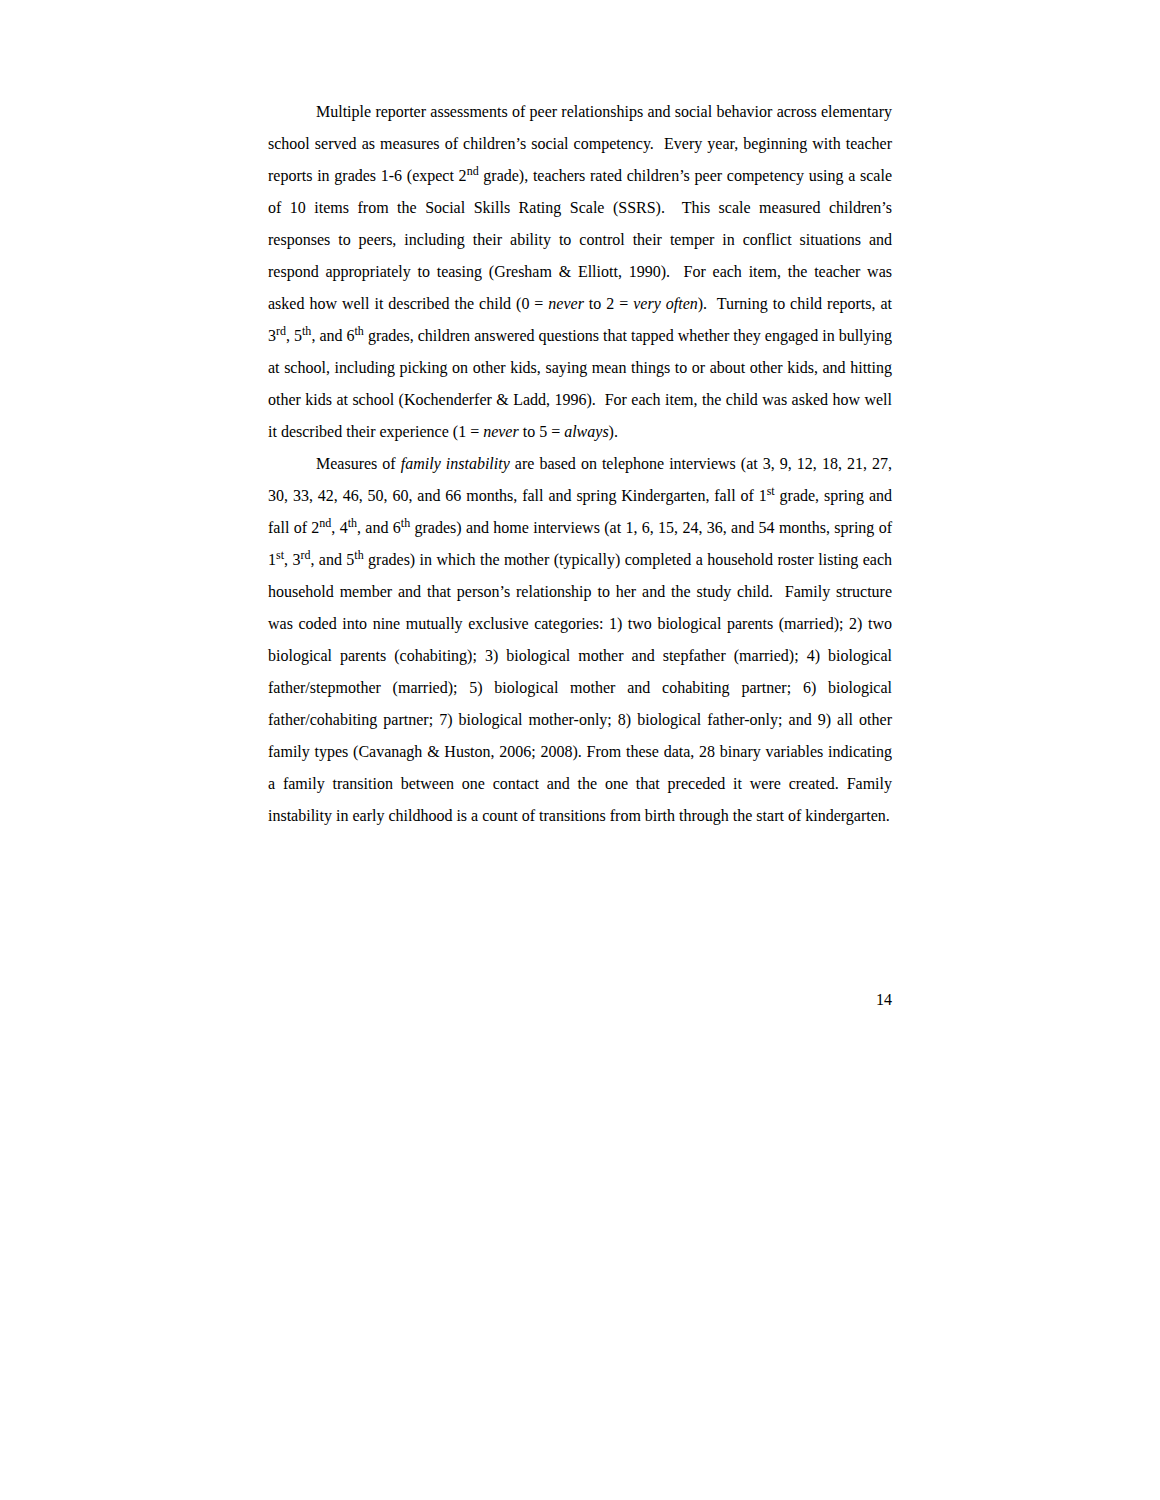Multiple reporter assessments of peer relationships and social behavior across elementary school served as measures of children’s social competency. Every year, beginning with teacher reports in grades 1-6 (expect 2nd grade), teachers rated children’s peer competency using a scale of 10 items from the Social Skills Rating Scale (SSRS). This scale measured children’s responses to peers, including their ability to control their temper in conflict situations and respond appropriately to teasing (Gresham & Elliott, 1990). For each item, the teacher was asked how well it described the child (0 = never to 2 = very often). Turning to child reports, at 3rd, 5th, and 6th grades, children answered questions that tapped whether they engaged in bullying at school, including picking on other kids, saying mean things to or about other kids, and hitting other kids at school (Kochenderfer & Ladd, 1996). For each item, the child was asked how well it described their experience (1 = never to 5 = always).
Measures of family instability are based on telephone interviews (at 3, 9, 12, 18, 21, 27, 30, 33, 42, 46, 50, 60, and 66 months, fall and spring Kindergarten, fall of 1st grade, spring and fall of 2nd, 4th, and 6th grades) and home interviews (at 1, 6, 15, 24, 36, and 54 months, spring of 1st, 3rd, and 5th grades) in which the mother (typically) completed a household roster listing each household member and that person’s relationship to her and the study child. Family structure was coded into nine mutually exclusive categories: 1) two biological parents (married); 2) two biological parents (cohabiting); 3) biological mother and stepfather (married); 4) biological father/stepmother (married); 5) biological mother and cohabiting partner; 6) biological father/cohabiting partner; 7) biological mother-only; 8) biological father-only; and 9) all other family types (Cavanagh & Huston, 2006; 2008). From these data, 28 binary variables indicating a family transition between one contact and the one that preceded it were created. Family instability in early childhood is a count of transitions from birth through the start of kindergarten.
14